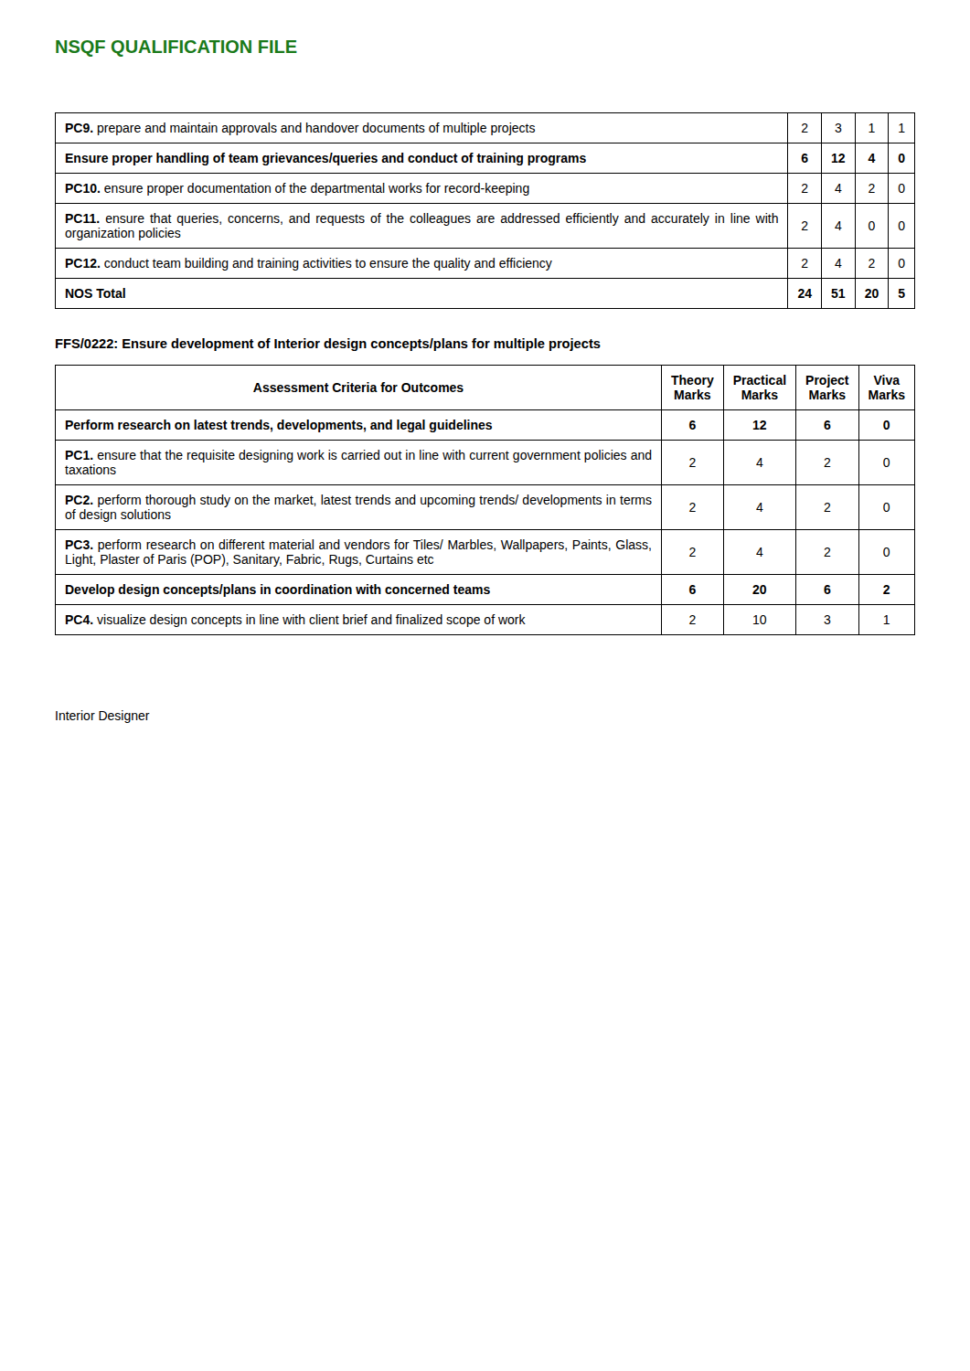NSQF QUALIFICATION FILE
| PC9. prepare and maintain approvals and handover documents of multiple projects | 2 | 3 | 1 | 1 |
| Ensure proper handling of team grievances/queries and conduct of training programs | 6 | 12 | 4 | 0 |
| PC10. ensure proper documentation of the departmental works for record-keeping | 2 | 4 | 2 | 0 |
| PC11. ensure that queries, concerns, and requests of the colleagues are addressed efficiently and accurately in line with organization policies | 2 | 4 | 0 | 0 |
| PC12. conduct team building and training activities to ensure the quality and efficiency | 2 | 4 | 2 | 0 |
| NOS Total | 24 | 51 | 20 | 5 |
FFS/0222: Ensure development of Interior design concepts/plans for multiple projects
| Assessment Criteria for Outcomes | Theory Marks | Practical Marks | Project Marks | Viva Marks |
| --- | --- | --- | --- | --- |
| Perform research on latest trends, developments, and legal guidelines | 6 | 12 | 6 | 0 |
| PC1. ensure that the requisite designing work is carried out in line with current government policies and taxations | 2 | 4 | 2 | 0 |
| PC2. perform thorough study on the market, latest trends and upcoming trends/ developments in terms of design solutions | 2 | 4 | 2 | 0 |
| PC3. perform research on different material and vendors for Tiles/ Marbles, Wallpapers, Paints, Glass, Light, Plaster of Paris (POP), Sanitary, Fabric, Rugs, Curtains etc | 2 | 4 | 2 | 0 |
| Develop design concepts/plans in coordination with concerned teams | 6 | 20 | 6 | 2 |
| PC4. visualize design concepts in line with client brief and finalized scope of work | 2 | 10 | 3 | 1 |
Interior Designer